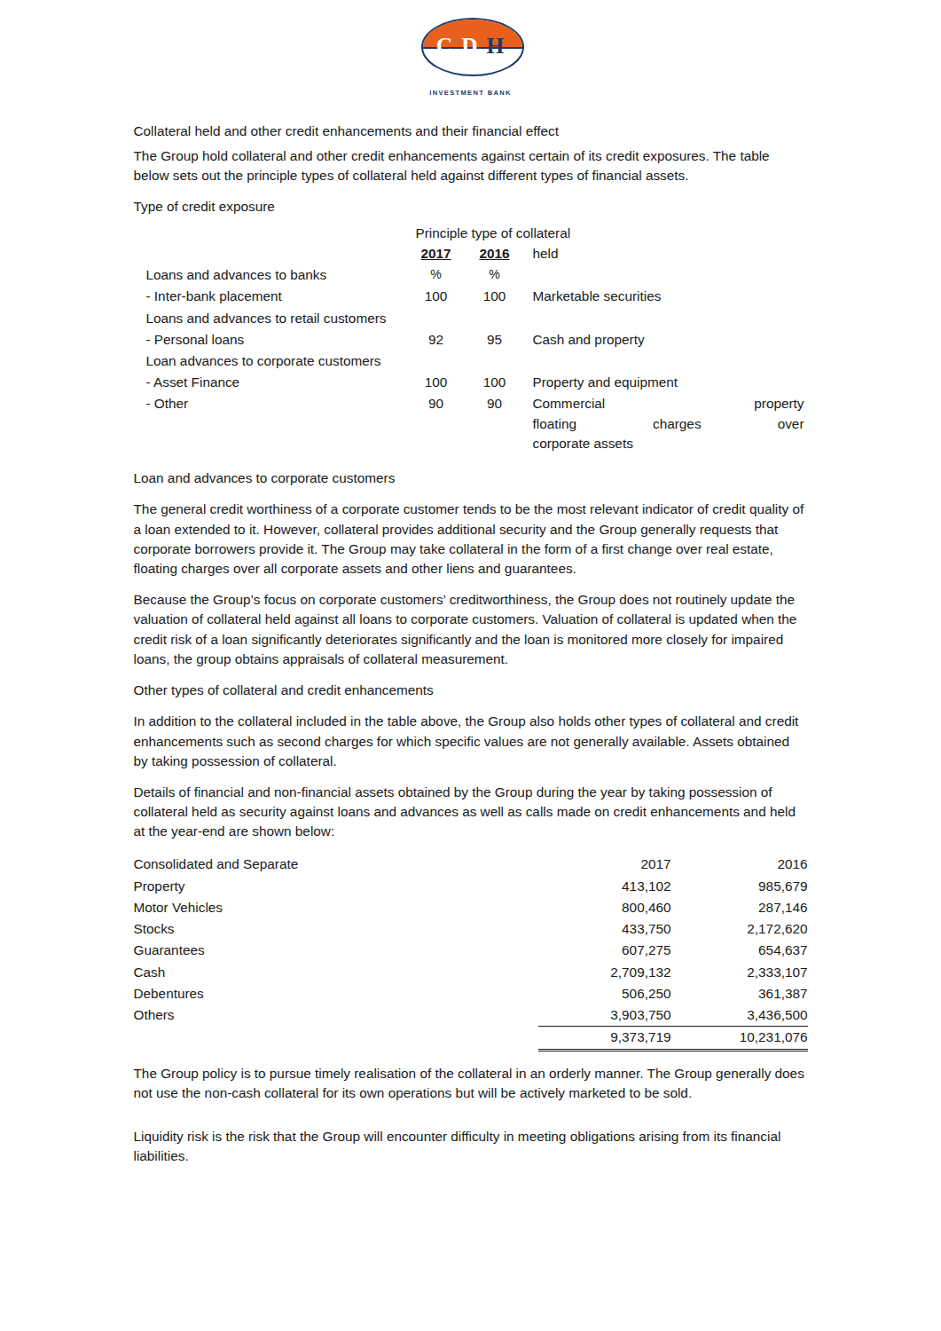CDH
Investment Bank
Collateral held and other credit enhancements and their financial effect
The Group hold collateral and other credit enhancements against certain of its credit exposures. The table below sets out the principle types of collateral held against different types of financial assets.
Type of credit exposure
| | Principle type of collateral |
| | 2017 | 2016 | held |
| Loans and advances to banks | % | % | |
| - Inter-bank placement | 100 | 100 | Marketable securities |
| Loans and advances to retail customers | | | |
| - Personal loans | 92 | 95 | Cash and property |
| Loan advances to corporate customers | | | |
| - Asset Finance | 100 | 100 | Property and equipment |
| - Other | 90 | 90 | Commercial property floating charges over corporate assets |
Loan and advances to corporate customers
The general credit worthiness of a corporate customer tends to be the most relevant indicator of credit quality of a loan extended to it. However, collateral provides additional security and the Group generally requests that corporate borrowers provide it. The Group may take collateral in the form of a first change over real estate, floating charges over all corporate assets and other liens and guarantees.
Because the Group’s focus on corporate customers’ creditworthiness, the Group does not routinely update the valuation of collateral held against all loans to corporate customers. Valuation of collateral is updated when the credit risk of a loan significantly deteriorates significantly and the loan is monitored more closely for impaired loans, the group obtains appraisals of collateral measurement.
Other types of collateral and credit enhancements
In addition to the collateral included in the table above, the Group also holds other types of collateral and credit enhancements such as second charges for which specific values are not generally available. Assets obtained by taking possession of collateral.
Details of financial and non-financial assets obtained by the Group during the year by taking possession of collateral held as security against loans and advances as well as calls made on credit enhancements and held at the year-end are shown below:
| Consolidated and Separate | 2017 | 2016 |
| Property | 413,102 | 985,679 |
| Motor Vehicles | 800,460 | 287,146 |
| Stocks | 433,750 | 2,172,620 |
| Guarantees | 607,275 | 654,637 |
| Cash | 2,709,132 | 2,333,107 |
| Debentures | 506,250 | 361,387 |
| Others | 3,903,750 | 3,436,500 |
| | 9,373,719 | 10,231,076 |
The Group policy is to pursue timely realisation of the collateral in an orderly manner. The Group generally does not use the non-cash collateral for its own operations but will be actively marketed to be sold.
Liquidity risk is the risk that the Group will encounter difficulty in meeting obligations arising from its financial liabilities.